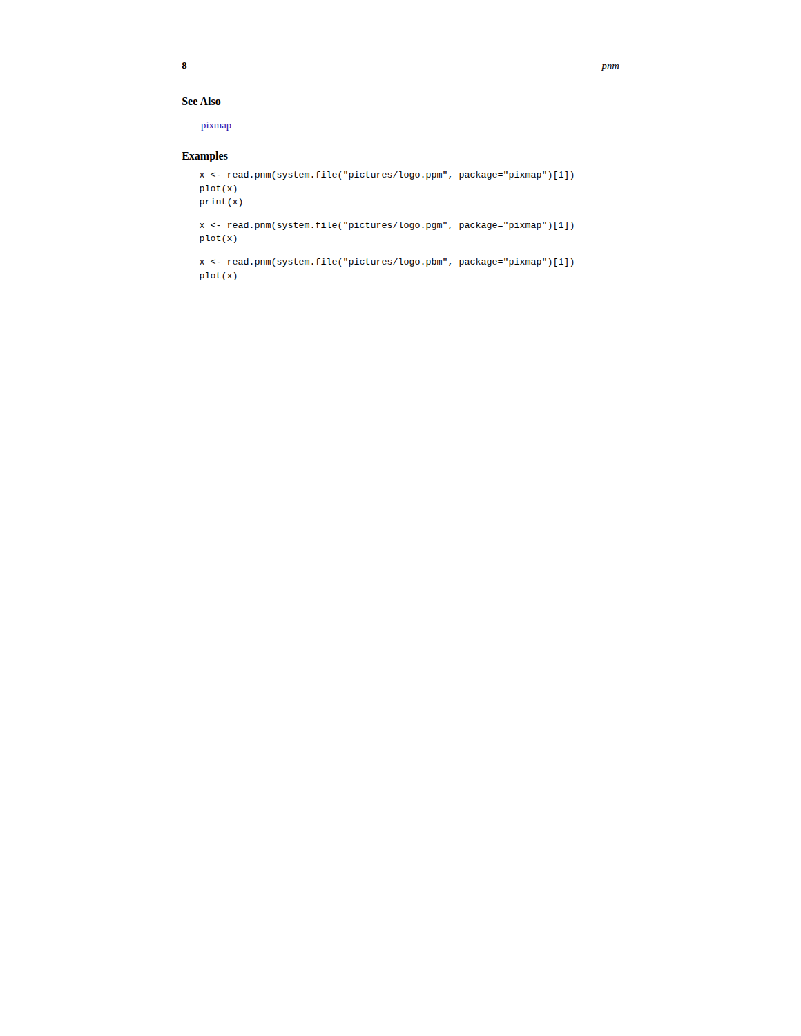8 pnm
See Also
pixmap
Examples
x <- read.pnm(system.file("pictures/logo.ppm", package="pixmap")[1])
plot(x)
print(x)
x <- read.pnm(system.file("pictures/logo.pgm", package="pixmap")[1])
plot(x)
x <- read.pnm(system.file("pictures/logo.pbm", package="pixmap")[1])
plot(x)